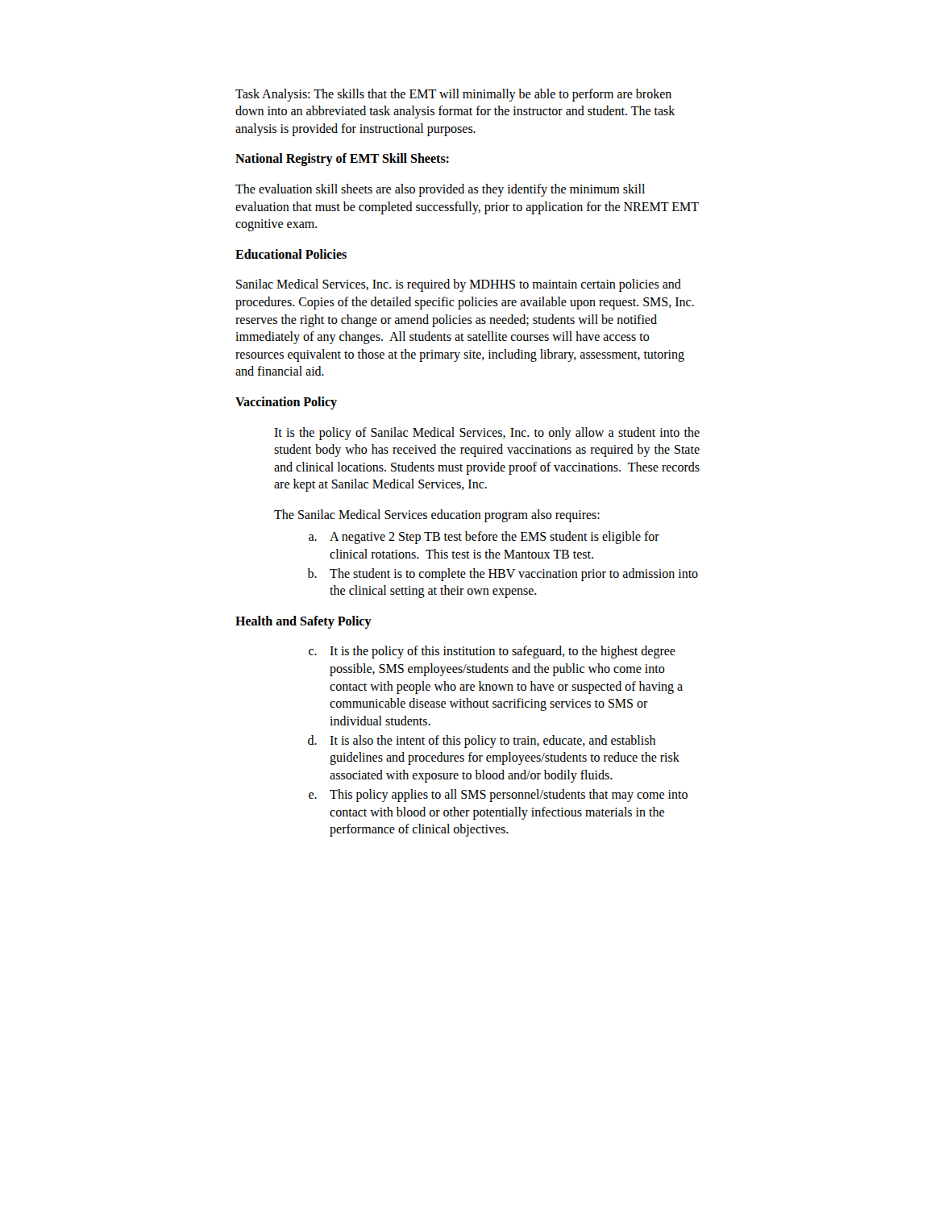Task Analysis: The skills that the EMT will minimally be able to perform are broken down into an abbreviated task analysis format for the instructor and student. The task analysis is provided for instructional purposes.
National Registry of EMT Skill Sheets:
The evaluation skill sheets are also provided as they identify the minimum skill evaluation that must be completed successfully, prior to application for the NREMT EMT cognitive exam.
Educational Policies
Sanilac Medical Services, Inc. is required by MDHHS to maintain certain policies and procedures. Copies of the detailed specific policies are available upon request. SMS, Inc. reserves the right to change or amend policies as needed; students will be notified immediately of any changes. All students at satellite courses will have access to resources equivalent to those at the primary site, including library, assessment, tutoring and financial aid.
Vaccination Policy
It is the policy of Sanilac Medical Services, Inc. to only allow a student into the student body who has received the required vaccinations as required by the State and clinical locations. Students must provide proof of vaccinations. These records are kept at Sanilac Medical Services, Inc.
The Sanilac Medical Services education program also requires:
A negative 2 Step TB test before the EMS student is eligible for clinical rotations. This test is the Mantoux TB test.
The student is to complete the HBV vaccination prior to admission into the clinical setting at their own expense.
Health and Safety Policy
It is the policy of this institution to safeguard, to the highest degree possible, SMS employees/students and the public who come into contact with people who are known to have or suspected of having a communicable disease without sacrificing services to SMS or individual students.
It is also the intent of this policy to train, educate, and establish guidelines and procedures for employees/students to reduce the risk associated with exposure to blood and/or bodily fluids.
This policy applies to all SMS personnel/students that may come into contact with blood or other potentially infectious materials in the performance of clinical objectives.